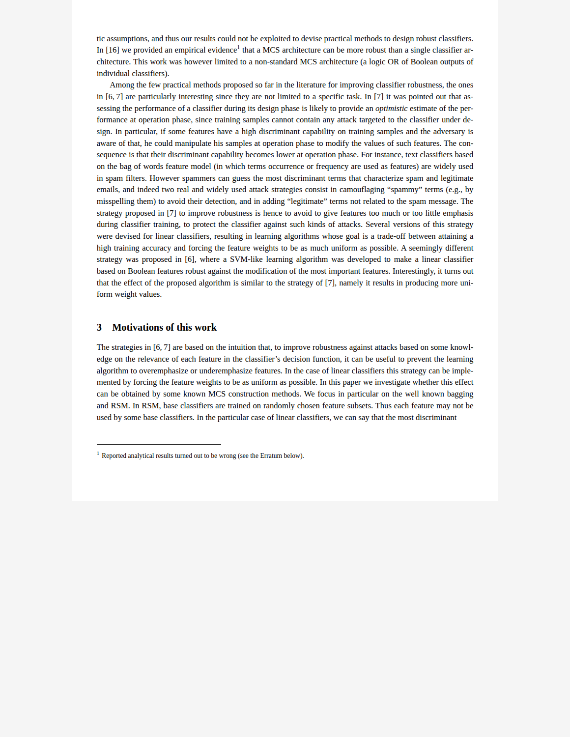tic assumptions, and thus our results could not be exploited to devise practical methods to design robust classifiers. In [16] we provided an empirical evidence1 that a MCS architecture can be more robust than a single classifier architecture. This work was however limited to a non-standard MCS architecture (a logic OR of Boolean outputs of individual classifiers).
Among the few practical methods proposed so far in the literature for improving classifier robustness, the ones in [6, 7] are particularly interesting since they are not limited to a specific task. In [7] it was pointed out that assessing the performance of a classifier during its design phase is likely to provide an optimistic estimate of the performance at operation phase, since training samples cannot contain any attack targeted to the classifier under design. In particular, if some features have a high discriminant capability on training samples and the adversary is aware of that, he could manipulate his samples at operation phase to modify the values of such features. The consequence is that their discriminant capability becomes lower at operation phase. For instance, text classifiers based on the bag of words feature model (in which terms occurrence or frequency are used as features) are widely used in spam filters. However spammers can guess the most discriminant terms that characterize spam and legitimate emails, and indeed two real and widely used attack strategies consist in camouflaging “spammy” terms (e.g., by misspelling them) to avoid their detection, and in adding “legitimate” terms not related to the spam message. The strategy proposed in [7] to improve robustness is hence to avoid to give features too much or too little emphasis during classifier training, to protect the classifier against such kinds of attacks. Several versions of this strategy were devised for linear classifiers, resulting in learning algorithms whose goal is a trade-off between attaining a high training accuracy and forcing the feature weights to be as much uniform as possible. A seemingly different strategy was proposed in [6], where a SVM-like learning algorithm was developed to make a linear classifier based on Boolean features robust against the modification of the most important features. Interestingly, it turns out that the effect of the proposed algorithm is similar to the strategy of [7], namely it results in producing more uniform weight values.
3 Motivations of this work
The strategies in [6, 7] are based on the intuition that, to improve robustness against attacks based on some knowledge on the relevance of each feature in the classifier’s decision function, it can be useful to prevent the learning algorithm to overemphasize or underemphasize features. In the case of linear classifiers this strategy can be implemented by forcing the feature weights to be as uniform as possible. In this paper we investigate whether this effect can be obtained by some known MCS construction methods. We focus in particular on the well known bagging and RSM. In RSM, base classifiers are trained on randomly chosen feature subsets. Thus each feature may not be used by some base classifiers. In the particular case of linear classifiers, we can say that the most discriminant
1 Reported analytical results turned out to be wrong (see the Erratum below).